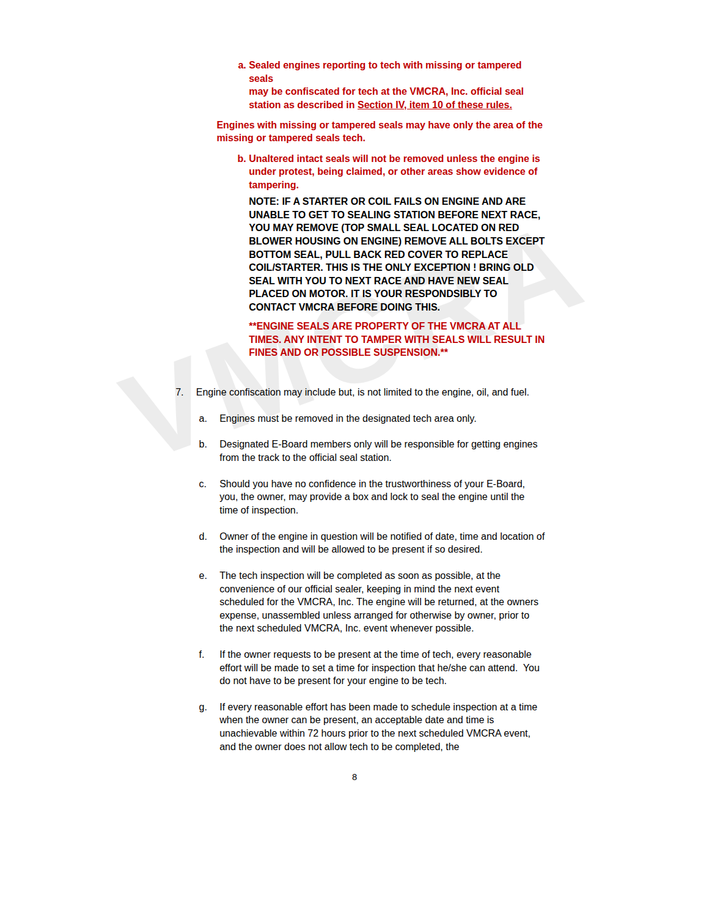VMCRA
Sealed engines reporting to tech with missing or tampered seals
may be confiscated for tech at the VMCRA, Inc. official seal station as described in Section IV, item 10 of these rules.
Engines with missing or tampered seals may have only the area of the missing or tampered seals tech.
Unaltered intact seals will not be removed unless the engine is under protest, being claimed, or other areas show evidence of tampering.
NOTE: IF A STARTER OR COIL FAILS ON ENGINE AND ARE UNABLE TO GET TO SEALING STATION BEFORE NEXT RACE, YOU MAY REMOVE (TOP SMALL SEAL LOCATED ON RED BLOWER HOUSING ON ENGINE) REMOVE ALL BOLTS EXCEPT BOTTOM SEAL, PULL BACK RED COVER TO REPLACE COIL/STARTER. THIS IS THE ONLY EXCEPTION ! BRING OLD SEAL WITH YOU TO NEXT RACE AND HAVE NEW SEAL PLACED ON MOTOR. IT IS YOUR RESPONDSIBLY TO CONTACT VMCRA BEFORE DOING THIS.
**ENGINE SEALS ARE PROPERTY OF THE VMCRA AT ALL TIMES. ANY INTENT TO TAMPER WITH SEALS WILL RESULT IN FINES AND OR POSSIBLE SUSPENSION.**
Engine confiscation may include but, is not limited to the engine, oil, and fuel.
Engines must be removed in the designated tech area only.
Designated E-Board members only will be responsible for getting engines from the track to the official seal station.
Should you have no confidence in the trustworthiness of your E-Board, you, the owner, may provide a box and lock to seal the engine until the time of inspection.
Owner of the engine in question will be notified of date, time and location of the inspection and will be allowed to be present if so desired.
The tech inspection will be completed as soon as possible, at the convenience of our official sealer, keeping in mind the next event scheduled for the VMCRA, Inc. The engine will be returned, at the owners expense, unassembled unless arranged for otherwise by owner, prior to the next scheduled VMCRA, Inc. event whenever possible.
If the owner requests to be present at the time of tech, every reasonable effort will be made to set a time for inspection that he/she can attend. You do not have to be present for your engine to be tech.
If every reasonable effort has been made to schedule inspection at a time when the owner can be present, an acceptable date and time is unachievable within 72 hours prior to the next scheduled VMCRA event, and the owner does not allow tech to be completed, the
8